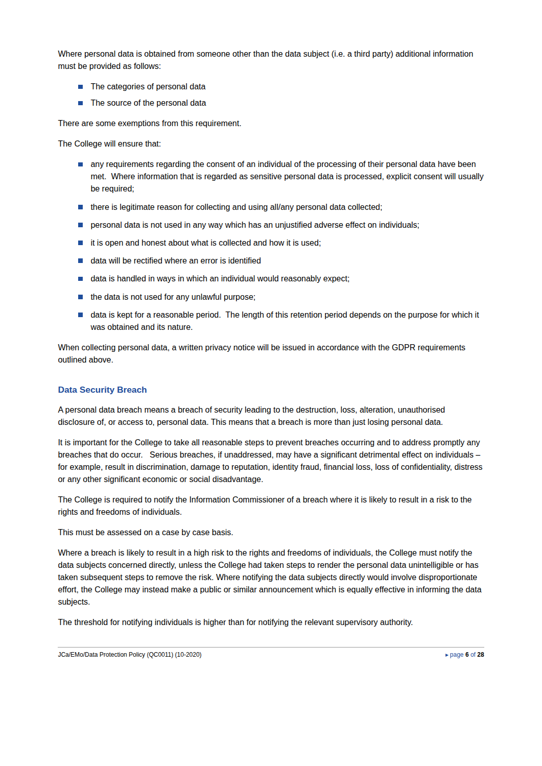Where personal data is obtained from someone other than the data subject (i.e. a third party) additional information must be provided as follows:
The categories of personal data
The source of the personal data
There are some exemptions from this requirement.
The College will ensure that:
any requirements regarding the consent of an individual of the processing of their personal data have been met. Where information that is regarded as sensitive personal data is processed, explicit consent will usually be required;
there is legitimate reason for collecting and using all/any personal data collected;
personal data is not used in any way which has an unjustified adverse effect on individuals;
it is open and honest about what is collected and how it is used;
data will be rectified where an error is identified
data is handled in ways in which an individual would reasonably expect;
the data is not used for any unlawful purpose;
data is kept for a reasonable period. The length of this retention period depends on the purpose for which it was obtained and its nature.
When collecting personal data, a written privacy notice will be issued in accordance with the GDPR requirements outlined above.
Data Security Breach
A personal data breach means a breach of security leading to the destruction, loss, alteration, unauthorised disclosure of, or access to, personal data. This means that a breach is more than just losing personal data.
It is important for the College to take all reasonable steps to prevent breaches occurring and to address promptly any breaches that do occur. Serious breaches, if unaddressed, may have a significant detrimental effect on individuals – for example, result in discrimination, damage to reputation, identity fraud, financial loss, loss of confidentiality, distress or any other significant economic or social disadvantage.
The College is required to notify the Information Commissioner of a breach where it is likely to result in a risk to the rights and freedoms of individuals.
This must be assessed on a case by case basis.
Where a breach is likely to result in a high risk to the rights and freedoms of individuals, the College must notify the data subjects concerned directly, unless the College had taken steps to render the personal data unintelligible or has taken subsequent steps to remove the risk. Where notifying the data subjects directly would involve disproportionate effort, the College may instead make a public or similar announcement which is equally effective in informing the data subjects.
The threshold for notifying individuals is higher than for notifying the relevant supervisory authority.
JCa/EMo/Data Protection Policy (QC0011) (10-2020) ▸ page 6 of 28